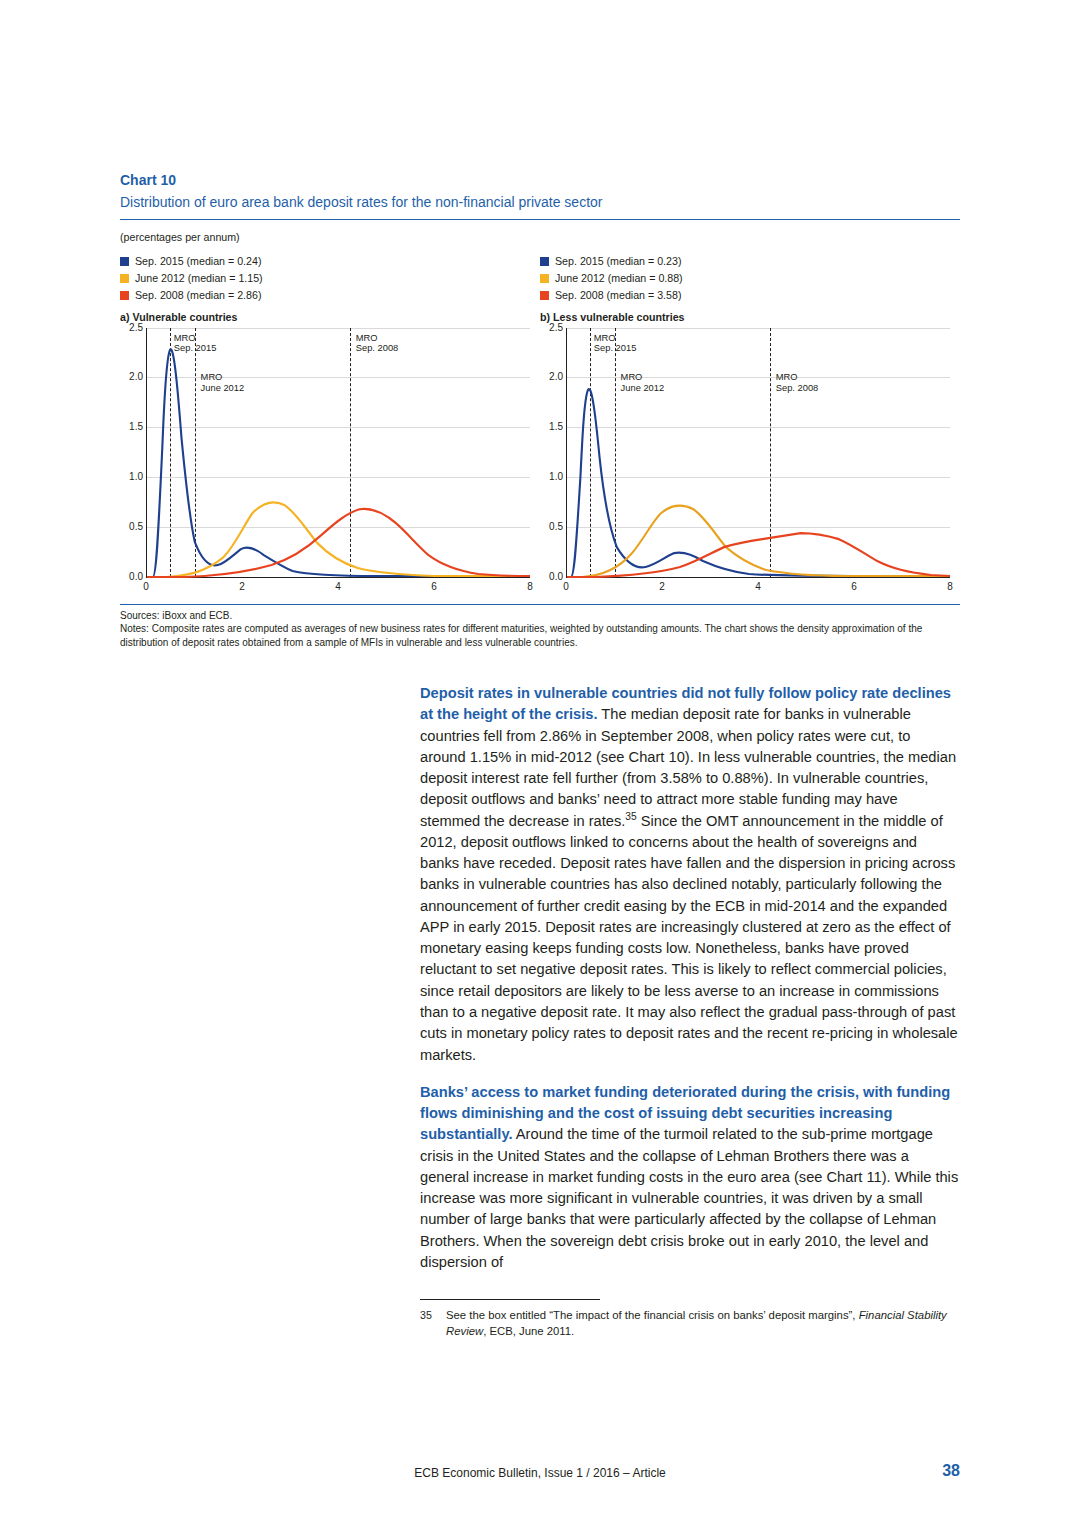Chart 10
Distribution of euro area bank deposit rates for the non-financial private sector
(percentages per annum)
Sep. 2015 (median = 0.24)
June 2012 (median = 1.15)
Sep. 2008 (median = 2.86)
Sep. 2015 (median = 0.23)
June 2012 (median = 0.88)
Sep. 2008 (median = 3.58)
a) Vulnerable countries
b) Less vulnerable countries
2.5
2.0
1.5
1.0
0.5
0.0
MRO
Sep. 2015
MRO
June 2012
MRO
Sep. 2008
0
2
4
6
8
2.5
2.0
1.5
1.0
0.5
0.0
MRO
Sep. 2015
MRO
June 2012
MRO
Sep. 2008
0
2
4
6
8
Sources: iBoxx and ECB.
Notes: Composite rates are computed as averages of new business rates for different maturities, weighted by outstanding amounts. The chart shows the density approximation of the distribution of deposit rates obtained from a sample of MFIs in vulnerable and less vulnerable countries.
Deposit rates in vulnerable countries did not fully follow policy rate declines at the height of the crisis. The median deposit rate for banks in vulnerable countries fell from 2.86% in September 2008, when policy rates were cut, to around 1.15% in mid-2012 (see Chart 10). In less vulnerable countries, the median deposit interest rate fell further (from 3.58% to 0.88%). In vulnerable countries, deposit outflows and banks’ need to attract more stable funding may have stemmed the decrease in rates.35 Since the OMT announcement in the middle of 2012, deposit outflows linked to concerns about the health of sovereigns and banks have receded. Deposit rates have fallen and the dispersion in pricing across banks in vulnerable countries has also declined notably, particularly following the announcement of further credit easing by the ECB in mid-2014 and the expanded APP in early 2015. Deposit rates are increasingly clustered at zero as the effect of monetary easing keeps funding costs low. Nonetheless, banks have proved reluctant to set negative deposit rates. This is likely to reflect commercial policies, since retail depositors are likely to be less averse to an increase in commissions than to a negative deposit rate. It may also reflect the gradual pass-through of past cuts in monetary policy rates to deposit rates and the recent re-pricing in wholesale markets.
Banks’ access to market funding deteriorated during the crisis, with funding flows diminishing and the cost of issuing debt securities increasing substantially. Around the time of the turmoil related to the sub-prime mortgage crisis in the United States and the collapse of Lehman Brothers there was a general increase in market funding costs in the euro area (see Chart 11). While this increase was more significant in vulnerable countries, it was driven by a small number of large banks that were particularly affected by the collapse of Lehman Brothers. When the sovereign debt crisis broke out in early 2010, the level and dispersion of
35
See the box entitled “The impact of the financial crisis on banks’ deposit margins”, Financial Stability Review, ECB, June 2011.
ECB Economic Bulletin, Issue 1 / 2016 – Article 38